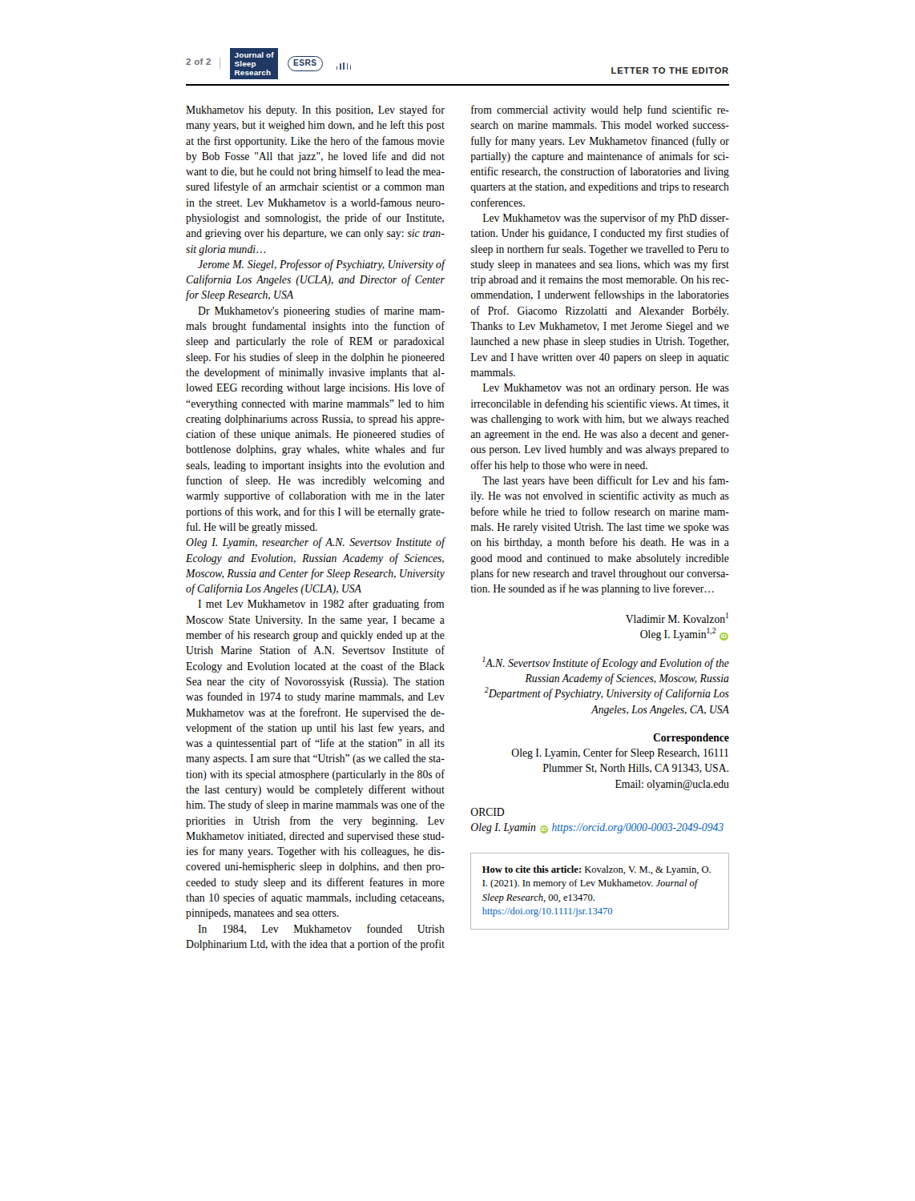2 of 2 Journal of Sleep Research ESRS
LETTER TO THE EDITOR
Mukhametov his deputy. In this position, Lev stayed for many years, but it weighed him down, and he left this post at the first opportunity. Like the hero of the famous movie by Bob Fosse "All that jazz", he loved life and did not want to die, but he could not bring himself to lead the measured lifestyle of an armchair scientist or a common man in the street. Lev Mukhametov is a world-famous neurophysiologist and somnologist, the pride of our Institute, and grieving over his departure, we can only say: sic transit gloria mundi…
Jerome M. Siegel, Professor of Psychiatry, University of California Los Angeles (UCLA), and Director of Center for Sleep Research, USA
Dr Mukhametov's pioneering studies of marine mammals brought fundamental insights into the function of sleep and particularly the role of REM or paradoxical sleep. For his studies of sleep in the dolphin he pioneered the development of minimally invasive implants that allowed EEG recording without large incisions. His love of “everything connected with marine mammals” led to him creating dolphinariums across Russia, to spread his appreciation of these unique animals. He pioneered studies of bottlenose dolphins, gray whales, white whales and fur seals, leading to important insights into the evolution and function of sleep. He was incredibly welcoming and warmly supportive of collaboration with me in the later portions of this work, and for this I will be eternally grateful. He will be greatly missed.
Oleg I. Lyamin, researcher of A.N. Severtsov Institute of Ecology and Evolution, Russian Academy of Sciences, Moscow, Russia and Center for Sleep Research, University of California Los Angeles (UCLA), USA
I met Lev Mukhametov in 1982 after graduating from Moscow State University. In the same year, I became a member of his research group and quickly ended up at the Utrish Marine Station of A.N. Severtsov Institute of Ecology and Evolution located at the coast of the Black Sea near the city of Novorossyisk (Russia). The station was founded in 1974 to study marine mammals, and Lev Mukhametov was at the forefront. He supervised the development of the station up until his last few years, and was a quintessential part of “life at the station” in all its many aspects. I am sure that “Utrish” (as we called the station) with its special atmosphere (particularly in the 80s of the last century) would be completely different without him. The study of sleep in marine mammals was one of the priorities in Utrish from the very beginning. Lev Mukhametov initiated, directed and supervised these studies for many years. Together with his colleagues, he discovered uni-hemispheric sleep in dolphins, and then proceeded to study sleep and its different features in more than 10 species of aquatic mammals, including cetaceans, pinnipeds, manatees and sea otters.
In 1984, Lev Mukhametov founded Utrish Dolphinarium Ltd, with the idea that a portion of the profit from commercial activity would help fund scientific research on marine mammals. This model worked successfully for many years. Lev Mukhametov financed (fully or partially) the capture and maintenance of animals for scientific research, the construction of laboratories and living quarters at the station, and expeditions and trips to research conferences.
Lev Mukhametov was the supervisor of my PhD dissertation. Under his guidance, I conducted my first studies of sleep in northern fur seals. Together we travelled to Peru to study sleep in manatees and sea lions, which was my first trip abroad and it remains the most memorable. On his recommendation, I underwent fellowships in the laboratories of Prof. Giacomo Rizzolatti and Alexander Borbély. Thanks to Lev Mukhametov, I met Jerome Siegel and we launched a new phase in sleep studies in Utrish. Together, Lev and I have written over 40 papers on sleep in aquatic mammals.
Lev Mukhametov was not an ordinary person. He was irreconcilable in defending his scientific views. At times, it was challenging to work with him, but we always reached an agreement in the end. He was also a decent and generous person. Lev lived humbly and was always prepared to offer his help to those who were in need.
The last years have been difficult for Lev and his family. He was not envolved in scientific activity as much as before while he tried to follow research on marine mammals. He rarely visited Utrish. The last time we spoke was on his birthday, a month before his death. He was in a good mood and continued to make absolutely incredible plans for new research and travel throughout our conversation. He sounded as if he was planning to live forever…
Vladimir M. Kovalzon1
Oleg I. Lyamin1,2 iD
1A.N. Severtsov Institute of Ecology and Evolution of the Russian Academy of Sciences, Moscow, Russia
2Department of Psychiatry, University of California Los Angeles, Los Angeles, CA, USA
Correspondence
Oleg I. Lyamin, Center for Sleep Research, 16111 Plummer St, North Hills, CA 91343, USA.
Email: olyamin@ucla.edu
ORCID
Oleg I. Lyamin iD https://orcid.org/0000-0003-2049-0943
How to cite this article: Kovalzon, V. M., & Lyamin, O. I. (2021). In memory of Lev Mukhametov. Journal of Sleep Research, 00, e13470. https://doi.org/10.1111/jsr.13470